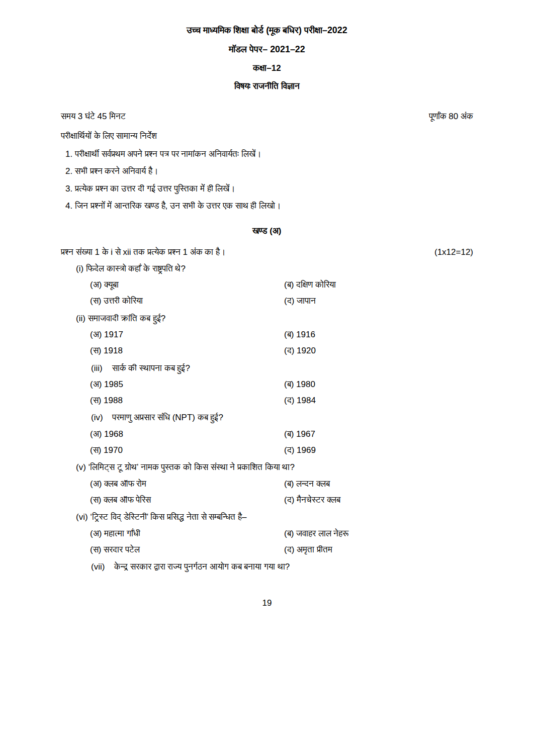उच्च माध्यमिक शिक्षा बोर्ड (मूक बधिर) परीक्षा–2022
मॉडल पेपर– 2021–22
कक्षा–12
विषयः राजनीति विज्ञान
समय 3 घंटे 45 मिनट पूर्णांक 80 अंक
परीक्षार्थियों के लिए सामान्य निर्देश
परीक्षार्थी सर्वप्रथम अपने प्रश्न पत्र पर नामांकन अनिवार्यतः लिखें।
सभी प्रश्न करने अनिवार्य है।
प्रत्येक प्रश्न का उत्तर दी गई उत्तर पुस्तिका में ही लिखें।
जिन प्रश्नों में आन्तरिक खण्ड है, उन सभी के उत्तर एक साथ ही लिखो।
खण्ड (अ)
प्रश्न संख्या 1 के i से xii तक प्रत्येक प्रश्न 1 अंक का है। (1x12=12)
(i) फिदेल कास्त्रो कहाँ के राष्ट्रपति थे?
(अ) क्यूबा (ब) दक्षिण कोरिया (स) उत्तरी कोरिया (द) जापान
(ii) समाजवादी क्रांति कब हुई?
(अ) 1917 (ब) 1916 (स) 1918 (द) 1920
(iii) सार्क की स्थापना कब हुई?
(अ) 1985 (ब) 1980 (स) 1988 (द) 1984
(iv) परमाणु अप्रसार संधि (NPT) कब हुई?
(अ) 1968 (ब) 1967 (स) 1970 (द) 1969
(v) ‘लिमिट्स टू ग्रोथ’ नामक पुस्तक को किस संस्था ने प्रकाशित किया था?
(अ) क्लब ऑफ रोम (ब) लन्दन क्लब (स) क्लब ऑफ पेरिस (द) मैनचेस्टर क्लब
(vi) ‘ट्रिस्ट विद् डेस्टिनी’ किस प्रसिद्ध नेता से सम्बन्धित है–
(अ) महात्मा गाँधी (ब) जवाहर लाल नेहरू (स) सरदार पटेल (द) अमृता प्रीतम
(vii) केन्द्र सरकार द्वारा राज्य पुनर्गठन आयोग कब बनाया गया था?
19